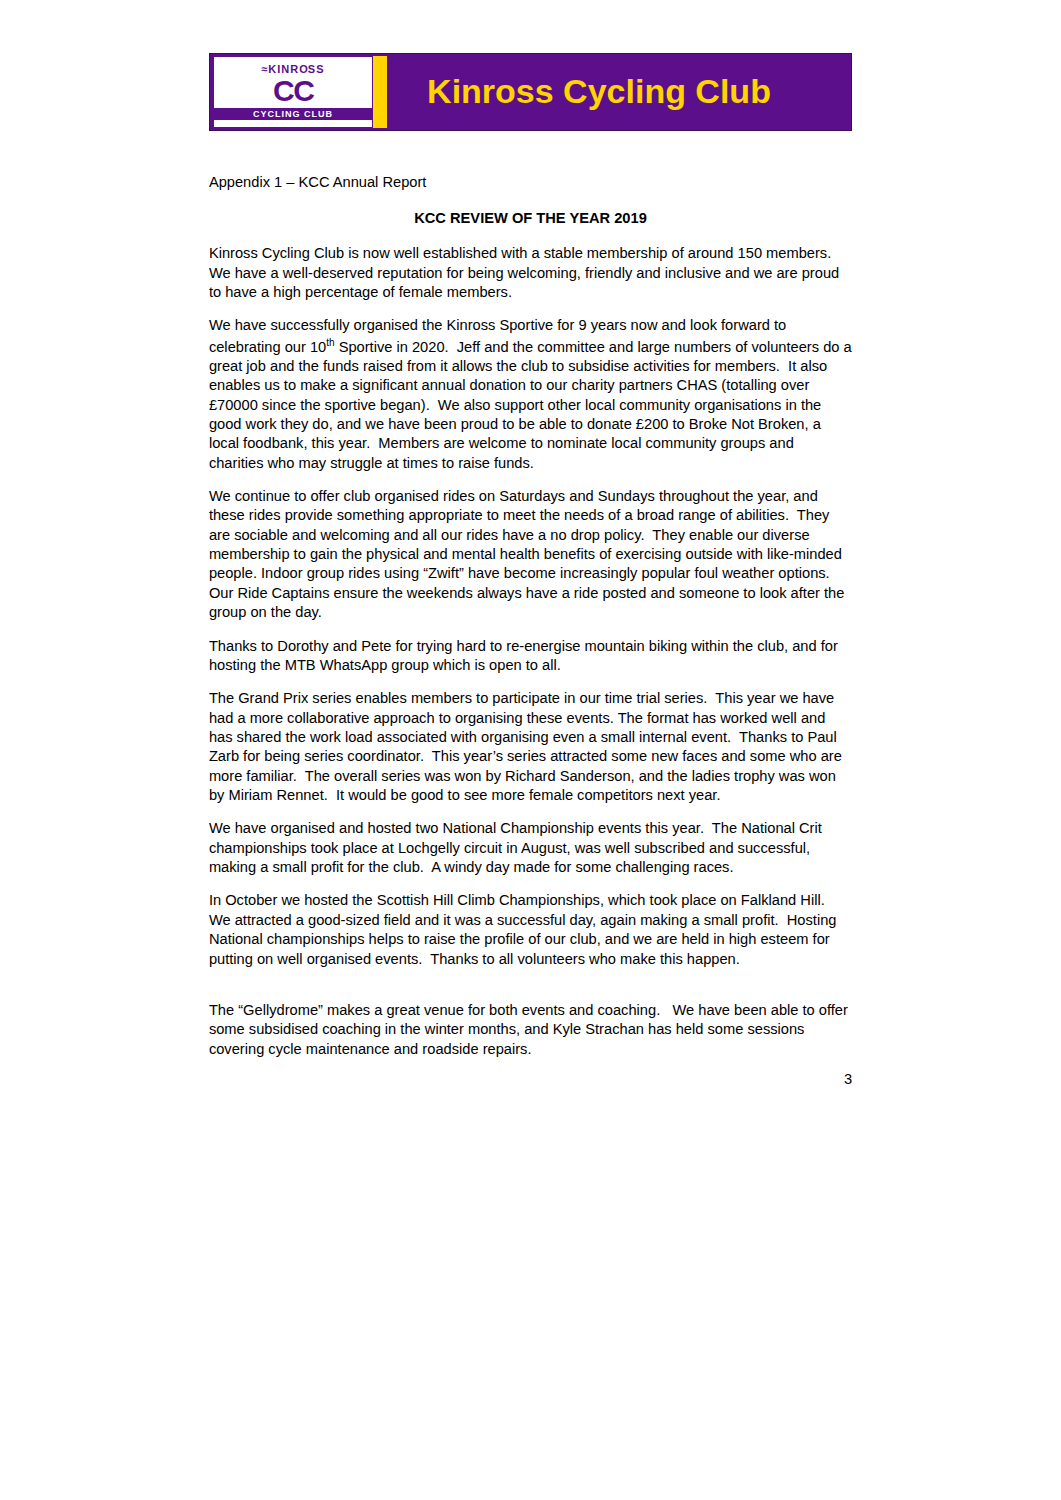≈KINROSS
C C
CYCLING CLUB
Kinross Cycling Club
Appendix 1 – KCC Annual Report
KCC REVIEW OF THE YEAR 2019
Kinross Cycling Club is now well established with a stable membership of around 150 members. We have a well-deserved reputation for being welcoming, friendly and inclusive and we are proud to have a high percentage of female members.
We have successfully organised the Kinross Sportive for 9 years now and look forward to celebrating our 10th Sportive in 2020. Jeff and the committee and large numbers of volunteers do a great job and the funds raised from it allows the club to subsidise activities for members. It also enables us to make a significant annual donation to our charity partners CHAS (totalling over £70000 since the sportive began). We also support other local community organisations in the good work they do, and we have been proud to be able to donate £200 to Broke Not Broken, a local foodbank, this year. Members are welcome to nominate local community groups and charities who may struggle at times to raise funds.
We continue to offer club organised rides on Saturdays and Sundays throughout the year, and these rides provide something appropriate to meet the needs of a broad range of abilities. They are sociable and welcoming and all our rides have a no drop policy. They enable our diverse membership to gain the physical and mental health benefits of exercising outside with like-minded people. Indoor group rides using “Zwift” have become increasingly popular foul weather options. Our Ride Captains ensure the weekends always have a ride posted and someone to look after the group on the day.
Thanks to Dorothy and Pete for trying hard to re-energise mountain biking within the club, and for hosting the MTB WhatsApp group which is open to all.
The Grand Prix series enables members to participate in our time trial series. This year we have had a more collaborative approach to organising these events. The format has worked well and has shared the work load associated with organising even a small internal event. Thanks to Paul Zarb for being series coordinator. This year’s series attracted some new faces and some who are more familiar. The overall series was won by Richard Sanderson, and the ladies trophy was won by Miriam Rennet. It would be good to see more female competitors next year.
We have organised and hosted two National Championship events this year. The National Crit championships took place at Lochgelly circuit in August, was well subscribed and successful, making a small profit for the club. A windy day made for some challenging races.
In October we hosted the Scottish Hill Climb Championships, which took place on Falkland Hill. We attracted a good-sized field and it was a successful day, again making a small profit. Hosting National championships helps to raise the profile of our club, and we are held in high esteem for putting on well organised events. Thanks to all volunteers who make this happen.
The “Gellydrome” makes a great venue for both events and coaching. We have been able to offer some subsidised coaching in the winter months, and Kyle Strachan has held some sessions covering cycle maintenance and roadside repairs.
3